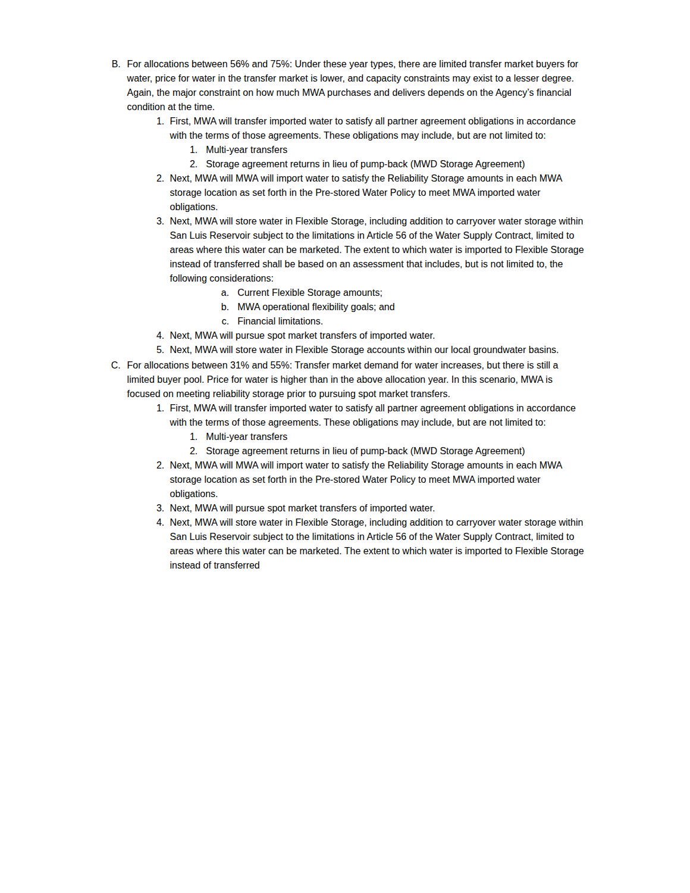For allocations between 56% and 75%: Under these year types, there are limited transfer market buyers for water, price for water in the transfer market is lower, and capacity constraints may exist to a lesser degree. Again, the major constraint on how much MWA purchases and delivers depends on the Agency’s financial condition at the time.
First, MWA will transfer imported water to satisfy all partner agreement obligations in accordance with the terms of those agreements. These obligations may include, but are not limited to:
Multi-year transfers
Storage agreement returns in lieu of pump-back (MWD Storage Agreement)
Next, MWA will MWA will import water to satisfy the Reliability Storage amounts in each MWA storage location as set forth in the Pre-stored Water Policy to meet MWA imported water obligations.
Next, MWA will store water in Flexible Storage, including addition to carryover water storage within San Luis Reservoir subject to the limitations in Article 56 of the Water Supply Contract, limited to areas where this water can be marketed. The extent to which water is imported to Flexible Storage instead of transferred shall be based on an assessment that includes, but is not limited to, the following considerations:
Current Flexible Storage amounts;
MWA operational flexibility goals; and
Financial limitations.
Next, MWA will pursue spot market transfers of imported water.
Next, MWA will store water in Flexible Storage accounts within our local groundwater basins.
For allocations between 31% and 55%: Transfer market demand for water increases, but there is still a limited buyer pool. Price for water is higher than in the above allocation year. In this scenario, MWA is focused on meeting reliability storage prior to pursuing spot market transfers.
First, MWA will transfer imported water to satisfy all partner agreement obligations in accordance with the terms of those agreements. These obligations may include, but are not limited to:
Multi-year transfers
Storage agreement returns in lieu of pump-back (MWD Storage Agreement)
Next, MWA will MWA will import water to satisfy the Reliability Storage amounts in each MWA storage location as set forth in the Pre-stored Water Policy to meet MWA imported water obligations.
Next, MWA will pursue spot market transfers of imported water.
Next, MWA will store water in Flexible Storage, including addition to carryover water storage within San Luis Reservoir subject to the limitations in Article 56 of the Water Supply Contract, limited to areas where this water can be marketed. The extent to which water is imported to Flexible Storage instead of transferred